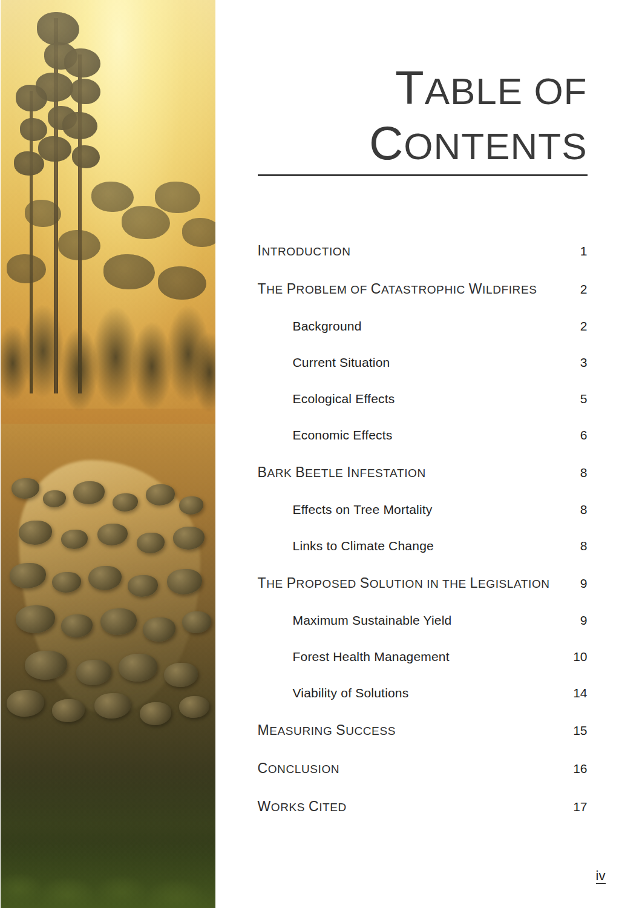Table of Contents
Introduction 1
The Problem of Catastrophic Wildfires 2
Background 2
Current Situation 3
Ecological Effects 5
Economic Effects 6
Bark Beetle Infestation 8
Effects on Tree Mortality 8
Links to Climate Change 8
The Proposed Solution in the Legislation 9
Maximum Sustainable Yield 9
Forest Health Management 10
Viability of Solutions 14
Measuring Success 15
Conclusion 16
Works Cited 17
iv